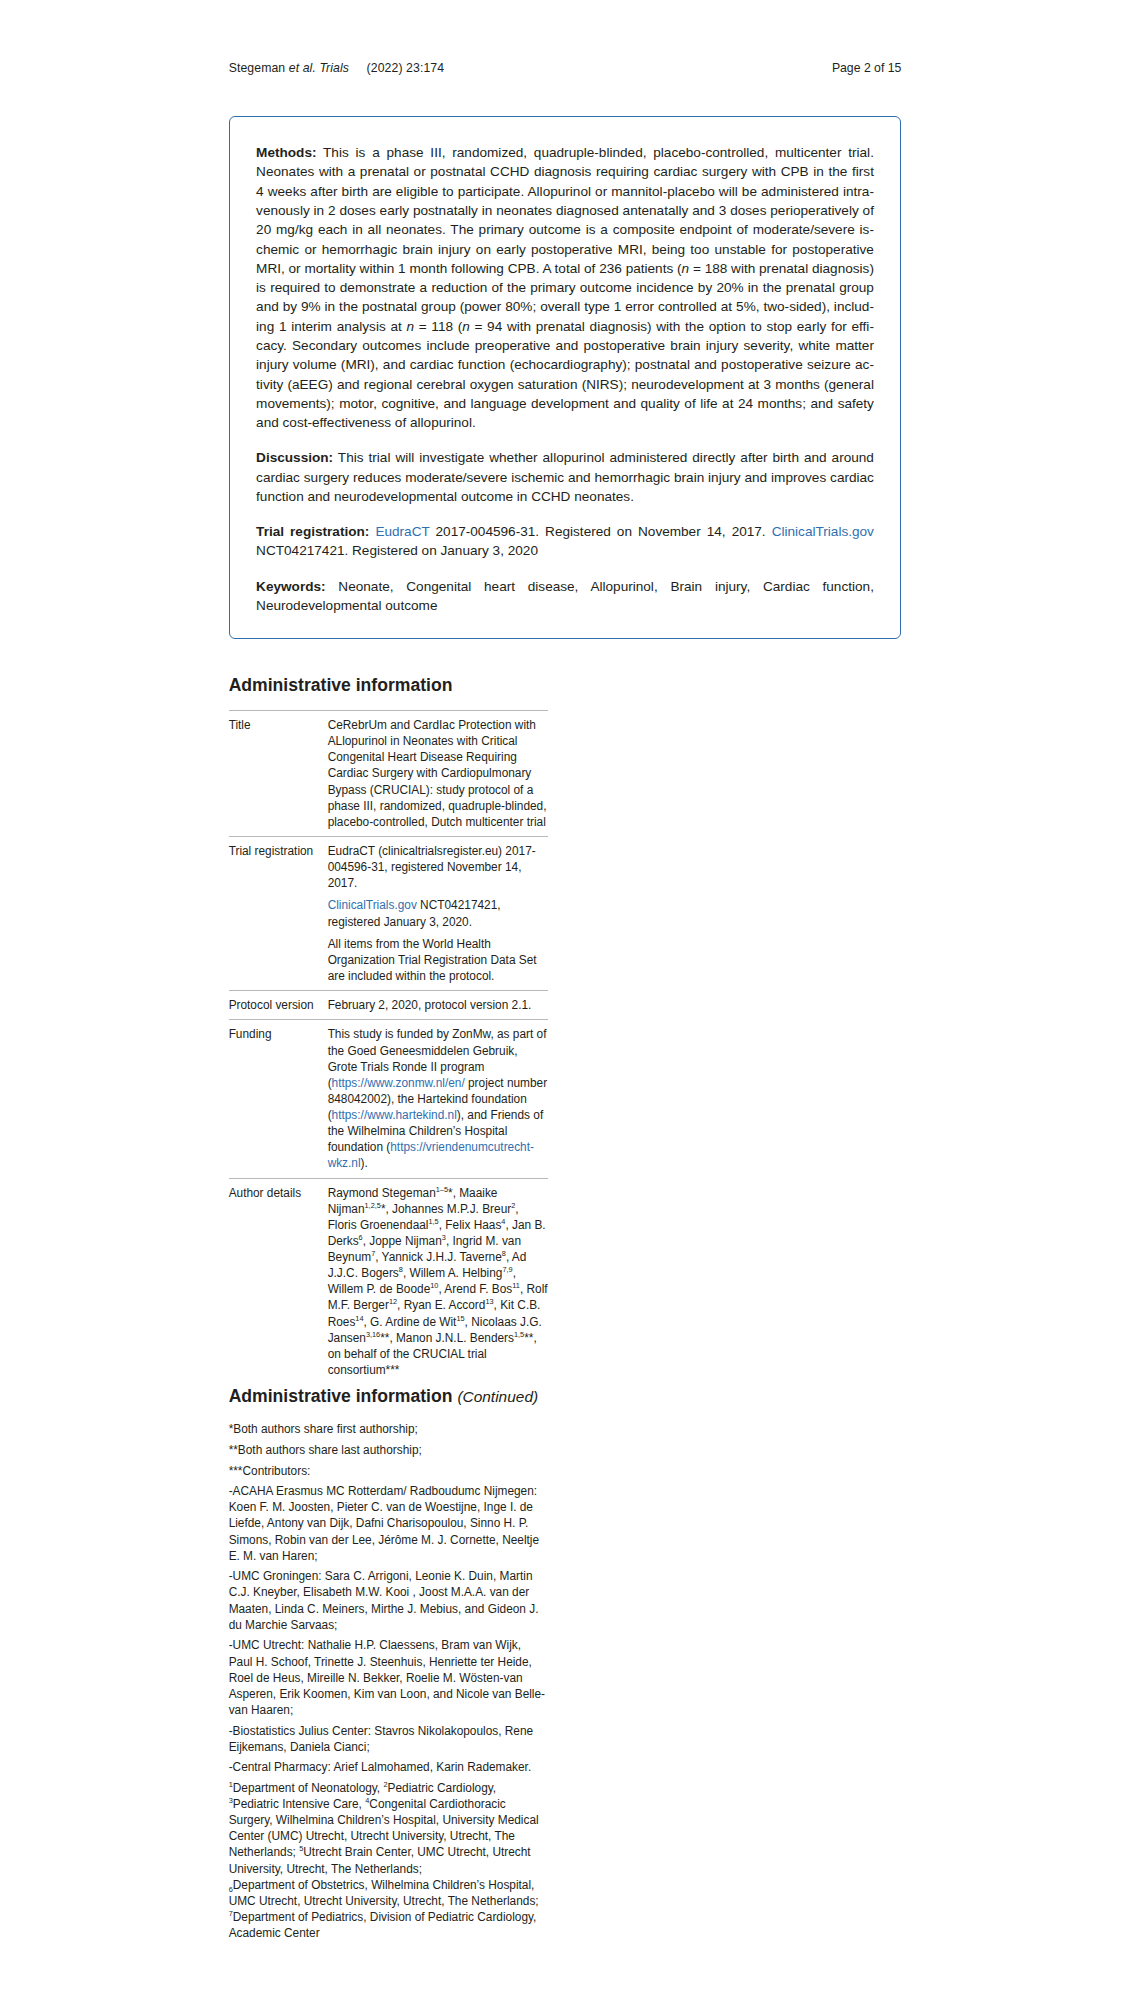Stegeman et al. Trials (2022) 23:174
Page 2 of 15
Methods: This is a phase III, randomized, quadruple-blinded, placebo-controlled, multicenter trial. Neonates with a prenatal or postnatal CCHD diagnosis requiring cardiac surgery with CPB in the first 4 weeks after birth are eligible to participate. Allopurinol or mannitol-placebo will be administered intravenously in 2 doses early postnatally in neonates diagnosed antenatally and 3 doses perioperatively of 20 mg/kg each in all neonates. The primary outcome is a composite endpoint of moderate/severe ischemic or hemorrhagic brain injury on early postoperative MRI, being too unstable for postoperative MRI, or mortality within 1 month following CPB. A total of 236 patients (n = 188 with prenatal diagnosis) is required to demonstrate a reduction of the primary outcome incidence by 20% in the prenatal group and by 9% in the postnatal group (power 80%; overall type 1 error controlled at 5%, two-sided), including 1 interim analysis at n = 118 (n = 94 with prenatal diagnosis) with the option to stop early for efficacy. Secondary outcomes include preoperative and postoperative brain injury severity, white matter injury volume (MRI), and cardiac function (echocardiography); postnatal and postoperative seizure activity (aEEG) and regional cerebral oxygen saturation (NIRS); neurodevelopment at 3 months (general movements); motor, cognitive, and language development and quality of life at 24 months; and safety and cost-effectiveness of allopurinol.
Discussion: This trial will investigate whether allopurinol administered directly after birth and around cardiac surgery reduces moderate/severe ischemic and hemorrhagic brain injury and improves cardiac function and neurodevelopmental outcome in CCHD neonates.
Trial registration: EudraCT 2017-004596-31. Registered on November 14, 2017. ClinicalTrials.gov NCT04217421. Registered on January 3, 2020
Keywords: Neonate, Congenital heart disease, Allopurinol, Brain injury, Cardiac function, Neurodevelopmental outcome
Administrative information
| Title | CeRebrUm and CardIac Protection with ALlopurinol in Neonates with Critical Congenital Heart Disease Requiring Cardiac Surgery with Cardiopulmonary Bypass (CRUCIAL): study protocol of a phase III, randomized, quadruple-blinded, placebo-controlled, Dutch multicenter trial |
| Trial registration | EudraCT (clinicaltrialsregister.eu) 2017-004596-31, registered November 14, 2017. ClinicalTrials.gov NCT04217421, registered January 3, 2020. All items from the World Health Organization Trial Registration Data Set are included within the protocol. |
| Protocol version | February 2, 2020, protocol version 2.1. |
| Funding | This study is funded by ZonMw, as part of the Goed Geneesmiddelen Gebruik, Grote Trials Ronde II program ( https://www.zonmw.nl/en/ project number 848042002), the Hartekind foundation ( https://www.hartekind.nl ), and Friends of the Wilhelmina Children’s Hospital foundation ( https://vriendenumcutrecht-wkz.nl ). |
| Author details | Raymond Stegeman 1–5 *, Maaike Nijman 1,2,5 *, Johannes M.P.J. Breur 2 , Floris Groenendaal 1,5 , Felix Haas 4 , Jan B. Derks 6 , Joppe Nijman 3 , Ingrid M. van Beynum 7 , Yannick J.H.J. Taverne 8 , Ad J.J.C. Bogers 8 , Willem A. Helbing 7,9 , Willem P. de Boode 10 , Arend F. Bos 11 , Rolf M.F. Berger 12 , Ryan E. Accord 13 , Kit C.B. Roes 14 , G. Ardine de Wit 15 , Nicolaas J.G. Jansen 3,16 **, Manon J.N.L. Benders 1,5 **, on behalf of the CRUCIAL trial consortium*** |
Administrative information (Continued)
*Both authors share first authorship;
**Both authors share last authorship;
***Contributors:
-ACAHA Erasmus MC Rotterdam/ Radboudumc Nijmegen: Koen F. M. Joosten, Pieter C. van de Woestijne, Inge I. de Liefde, Antony van Dijk, Dafni Charisopoulou, Sinno H. P. Simons, Robin van der Lee, Jérôme M. J. Cornette, Neeltje E. M. van Haren;
-UMC Groningen: Sara C. Arrigoni, Leonie K. Duin, Martin C.J. Kneyber, Elisabeth M.W. Kooi , Joost M.A.A. van der Maaten, Linda C. Meiners, Mirthe J. Mebius, and Gideon J. du Marchie Sarvaas;
-UMC Utrecht: Nathalie H.P. Claessens, Bram van Wijk, Paul H. Schoof, Trinette J. Steenhuis, Henriette ter Heide, Roel de Heus, Mireille N. Bekker, Roelie M. Wösten-van Asperen, Erik Koomen, Kim van Loon, and Nicole van Belle-van Haaren;
-Biostatistics Julius Center: Stavros Nikolakopoulos, Rene Eijkemans, Daniela Cianci;
-Central Pharmacy: Arief Lalmohamed, Karin Rademaker.
1Department of Neonatology, 2Pediatric Cardiology, 3Pediatric Intensive Care, 4Congenital Cardiothoracic Surgery, Wilhelmina Children’s Hospital, University Medical Center (UMC) Utrecht, Utrecht University, Utrecht, The Netherlands; 5Utrecht Brain Center, UMC Utrecht, Utrecht University, Utrecht, The Netherlands;
6Department of Obstetrics, Wilhelmina Children’s Hospital, UMC Utrecht, Utrecht University, Utrecht, The Netherlands; 7Department of Pediatrics, Division of Pediatric Cardiology, Academic Center